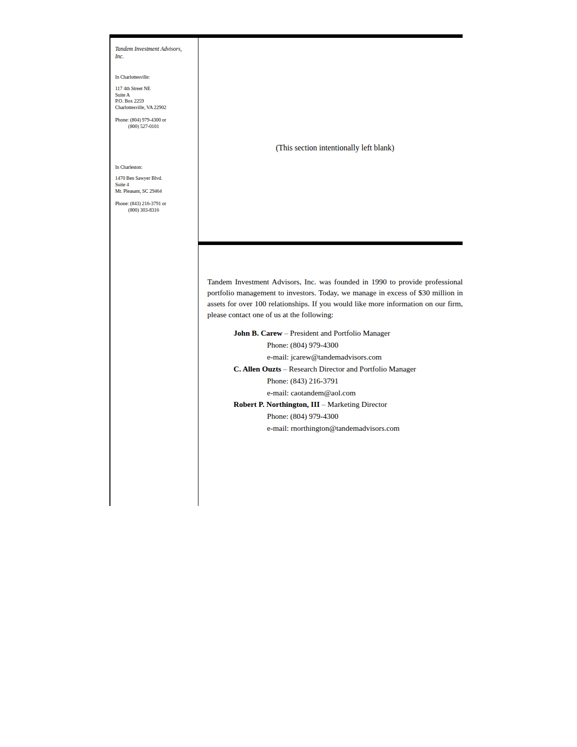Tandem Investment Advisors, Inc.
In Charlottesville:
117 4th Street NE
Suite A
P.O. Box 2259
Charlottesville, VA 22902
Phone: (804) 979-4300 or
(800) 527-0101
In Charleston:
1470 Ben Sawyer Blvd.
Suite 4
Mt. Pleasant, SC 29464
Phone: (843) 216-3791 or
(800) 303-8316
(This section intentionally left blank)
Tandem Investment Advisors, Inc. was founded in 1990 to provide professional portfolio management to investors. Today, we manage in excess of $30 million in assets for over 100 relationships. If you would like more information on our firm, please contact one of us at the following:
John B. Carew – President and Portfolio Manager
Phone: (804) 979-4300
e-mail: jcarew@tandemadvisors.com
C. Allen Ouzts – Research Director and Portfolio Manager
Phone: (843) 216-3791
e-mail: caotandem@aol.com
Robert P. Northington, III – Marketing Director
Phone: (804) 979-4300
e-mail: rnorthington@tandemadvisors.com